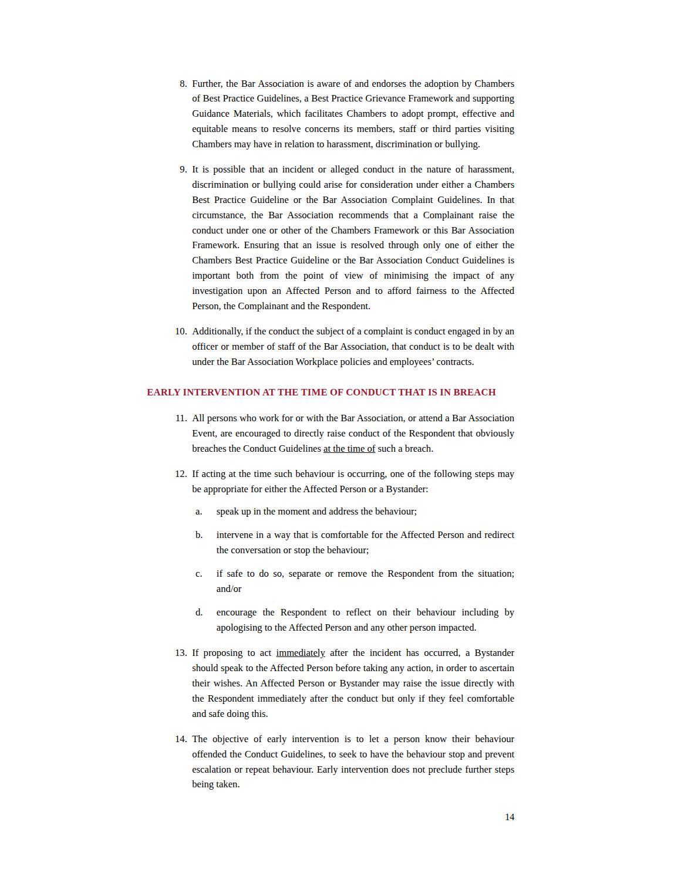8. Further, the Bar Association is aware of and endorses the adoption by Chambers of Best Practice Guidelines, a Best Practice Grievance Framework and supporting Guidance Materials, which facilitates Chambers to adopt prompt, effective and equitable means to resolve concerns its members, staff or third parties visiting Chambers may have in relation to harassment, discrimination or bullying.
9. It is possible that an incident or alleged conduct in the nature of harassment, discrimination or bullying could arise for consideration under either a Chambers Best Practice Guideline or the Bar Association Complaint Guidelines. In that circumstance, the Bar Association recommends that a Complainant raise the conduct under one or other of the Chambers Framework or this Bar Association Framework. Ensuring that an issue is resolved through only one of either the Chambers Best Practice Guideline or the Bar Association Conduct Guidelines is important both from the point of view of minimising the impact of any investigation upon an Affected Person and to afford fairness to the Affected Person, the Complainant and the Respondent.
10. Additionally, if the conduct the subject of a complaint is conduct engaged in by an officer or member of staff of the Bar Association, that conduct is to be dealt with under the Bar Association Workplace policies and employees’ contracts.
Early intervention at the time of conduct that is in breach
11. All persons who work for or with the Bar Association, or attend a Bar Association Event, are encouraged to directly raise conduct of the Respondent that obviously breaches the Conduct Guidelines at the time of such a breach.
12. If acting at the time such behaviour is occurring, one of the following steps may be appropriate for either the Affected Person or a Bystander:
a. speak up in the moment and address the behaviour;
b. intervene in a way that is comfortable for the Affected Person and redirect the conversation or stop the behaviour;
c. if safe to do so, separate or remove the Respondent from the situation; and/or
d. encourage the Respondent to reflect on their behaviour including by apologising to the Affected Person and any other person impacted.
13. If proposing to act immediately after the incident has occurred, a Bystander should speak to the Affected Person before taking any action, in order to ascertain their wishes. An Affected Person or Bystander may raise the issue directly with the Respondent immediately after the conduct but only if they feel comfortable and safe doing this.
14. The objective of early intervention is to let a person know their behaviour offended the Conduct Guidelines, to seek to have the behaviour stop and prevent escalation or repeat behaviour. Early intervention does not preclude further steps being taken.
14